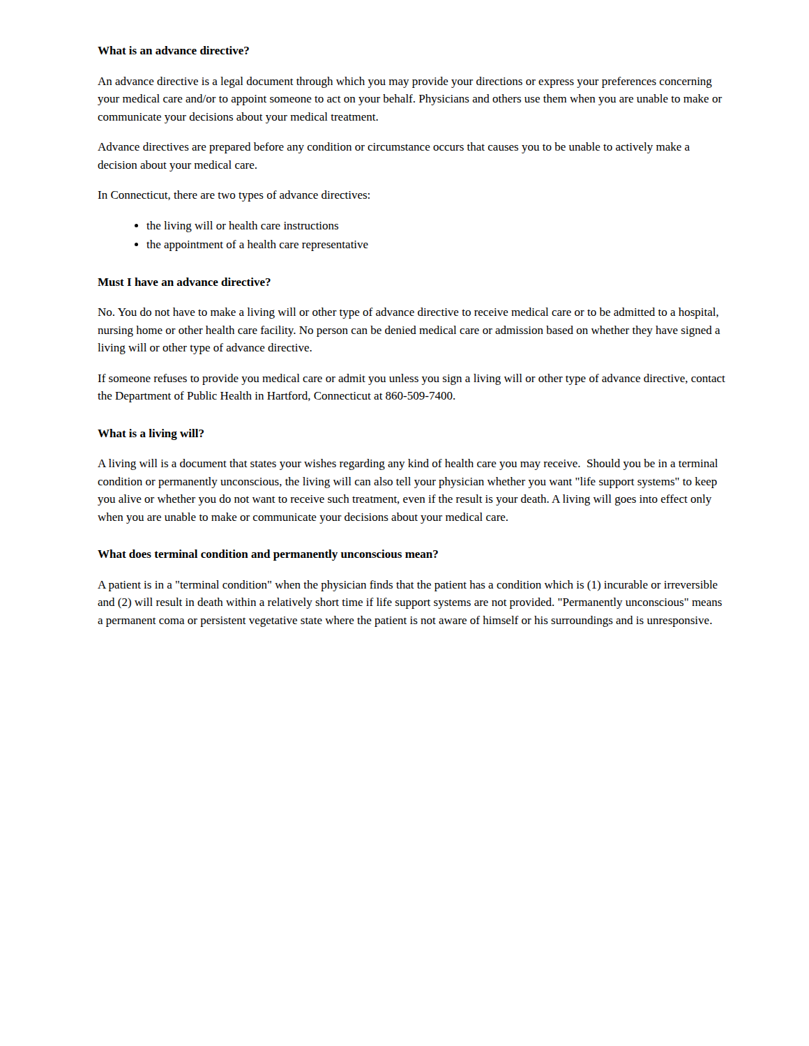What is an advance directive?
An advance directive is a legal document through which you may provide your directions or express your preferences concerning your medical care and/or to appoint someone to act on your behalf. Physicians and others use them when you are unable to make or communicate your decisions about your medical treatment.
Advance directives are prepared before any condition or circumstance occurs that causes you to be unable to actively make a decision about your medical care.
In Connecticut, there are two types of advance directives:
the living will or health care instructions
the appointment of a health care representative
Must I have an advance directive?
No. You do not have to make a living will or other type of advance directive to receive medical care or to be admitted to a hospital, nursing home or other health care facility. No person can be denied medical care or admission based on whether they have signed a living will or other type of advance directive.
If someone refuses to provide you medical care or admit you unless you sign a living will or other type of advance directive, contact the Department of Public Health in Hartford, Connecticut at 860-509-7400.
What is a living will?
A living will is a document that states your wishes regarding any kind of health care you may receive. Should you be in a terminal condition or permanently unconscious, the living will can also tell your physician whether you want "life support systems" to keep you alive or whether you do not want to receive such treatment, even if the result is your death. A living will goes into effect only when you are unable to make or communicate your decisions about your medical care.
What does terminal condition and permanently unconscious mean?
A patient is in a "terminal condition" when the physician finds that the patient has a condition which is (1) incurable or irreversible and (2) will result in death within a relatively short time if life support systems are not provided. "Permanently unconscious" means a permanent coma or persistent vegetative state where the patient is not aware of himself or his surroundings and is unresponsive.